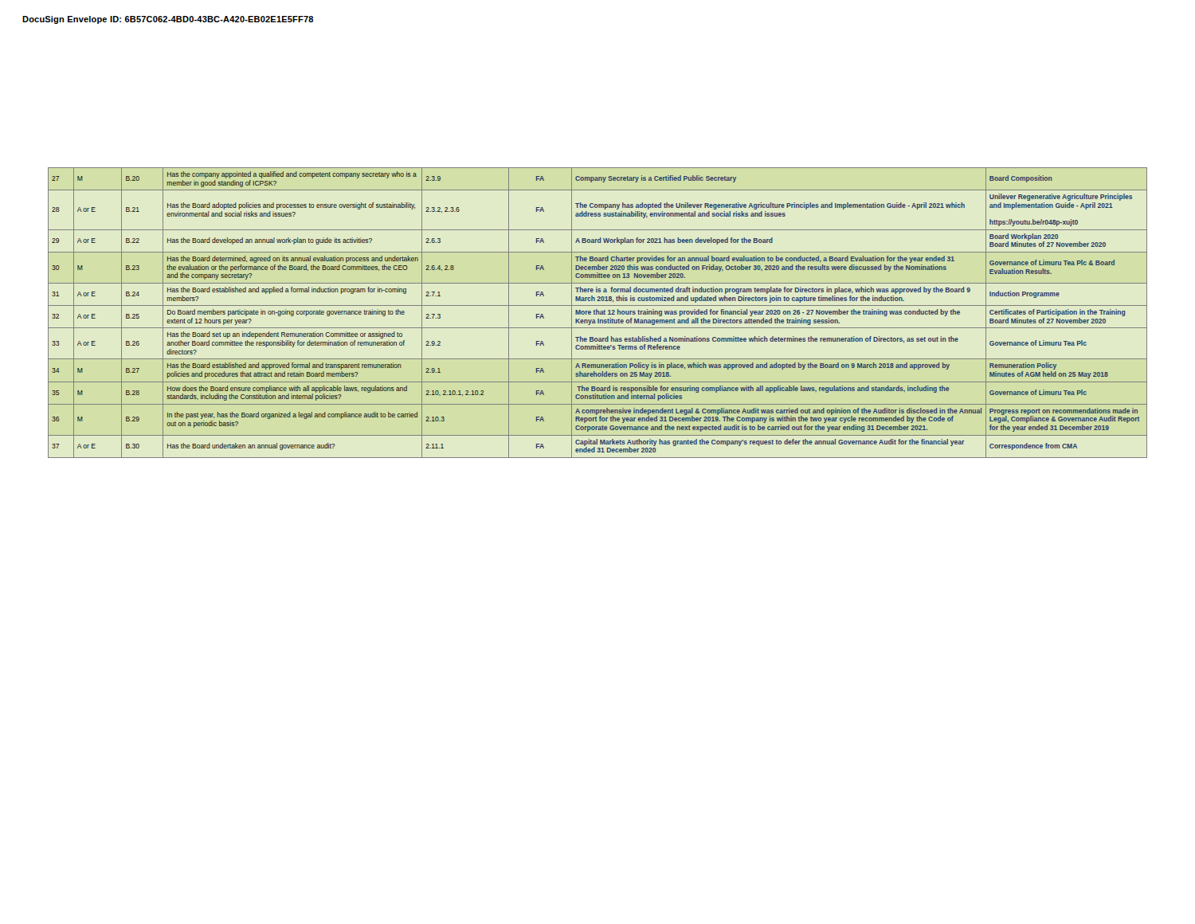DocuSign Envelope ID: 6B57C062-4BD0-43BC-A420-EB02E1E5FF78
| 27 | M | B.20 | Has the company appointed a qualified and competent company secretary who is a member in good standing of ICPSK? | 2.3.9 | FA | Company Secretary is a Certified Public Secretary | Board Composition |
| 28 | A or E | B.21 | Has the Board adopted policies and processes to ensure oversight of sustainability, environmental and social risks and issues? | 2.3.2, 2.3.6 | FA | The Company has adopted the Unilever Regenerative Agriculture Principles and Implementation Guide - April 2021 which address sustainability, environmental and social risks and issues | Unilever Regenerative Agriculture Principles and Implementation Guide - April 2021 https://youtu.be/r048p-xujt0 |
| 29 | A or E | B.22 | Has the Board developed an annual work-plan to guide its activities? | 2.6.3 | FA | A Board Workplan for 2021 has been developed for the Board | Board Workplan 2020 Board Minutes of 27 November 2020 |
| 30 | M | B.23 | Has the Board determined, agreed on its annual evaluation process and undertaken the evaluation or the performance of the Board, the Board Committees, the CEO and the company secretary? | 2.6.4, 2.8 | FA | The Board Charter provides for an annual board evaluation to be conducted, a Board Evaluation for the year ended 31 December 2020 this was conducted on Friday, October 30, 2020 and the results were discussed by the Nominations Committee on 13 November 2020. | Governance of Limuru Tea Plc & Board Evaluation Results. |
| 31 | A or E | B.24 | Has the Board established and applied a formal induction program for in-coming members? | 2.7.1 | FA | There is a formal documented draft induction program template for Directors in place, which was approved by the Board 9 March 2018, this is customized and updated when Directors join to capture timelines for the induction. | Induction Programme |
| 32 | A or E | B.25 | Do Board members participate in on-going corporate governance training to the extent of 12 hours per year? | 2.7.3 | FA | More that 12 hours training was provided for financial year 2020 on 26 - 27 November the training was conducted by the Kenya Institute of Management and all the Directors attended the training session. | Certificates of Participation in the Training Board Minutes of 27 November 2020 |
| 33 | A or E | B.26 | Has the Board set up an independent Remuneration Committee or assigned to another Board committee the responsibility for determination of remuneration of directors? | 2.9.2 | FA | The Board has established a Nominations Committee which determines the remuneration of Directors, as set out in the Committee's Terms of Reference | Governance of Limuru Tea Plc |
| 34 | M | B.27 | Has the Board established and approved formal and transparent remuneration policies and procedures that attract and retain Board members? | 2.9.1 | FA | A Remuneration Policy is in place, which was approved and adopted by the Board on 9 March 2018 and approved by shareholders on 25 May 2018. | Remuneration Policy Minutes of AGM held on 25 May 2018 |
| 35 | M | B.28 | How does the Board ensure compliance with all applicable laws, regulations and standards, including the Constitution and internal policies? | 2.10, 2.10.1, 2.10.2 | FA | The Board is responsible for ensuring compliance with all applicable laws, regulations and standards, including the Constitution and internal policies | Governance of Limuru Tea Plc |
| 36 | M | B.29 | In the past year, has the Board organized a legal and compliance audit to be carried out on a periodic basis? | 2.10.3 | FA | A comprehensive independent Legal & Compliance Audit was carried out and opinion of the Auditor is disclosed in the Annual Report for the year ended 31 December 2019. The Company is within the two year cycle recommended by the Code of Corporate Governance and the next expected audit is to be carried out for the year ending 31 December 2021. | Progress report on recommendations made in Legal, Compliance & Governance Audit Report for the year ended 31 December 2019 |
| 37 | A or E | B.30 | Has the Board undertaken an annual governance audit? | 2.11.1 | FA | Capital Markets Authority has granted the Company's request to defer the annual Governance Audit for the financial year ended 31 December 2020 | Correspondence from CMA |